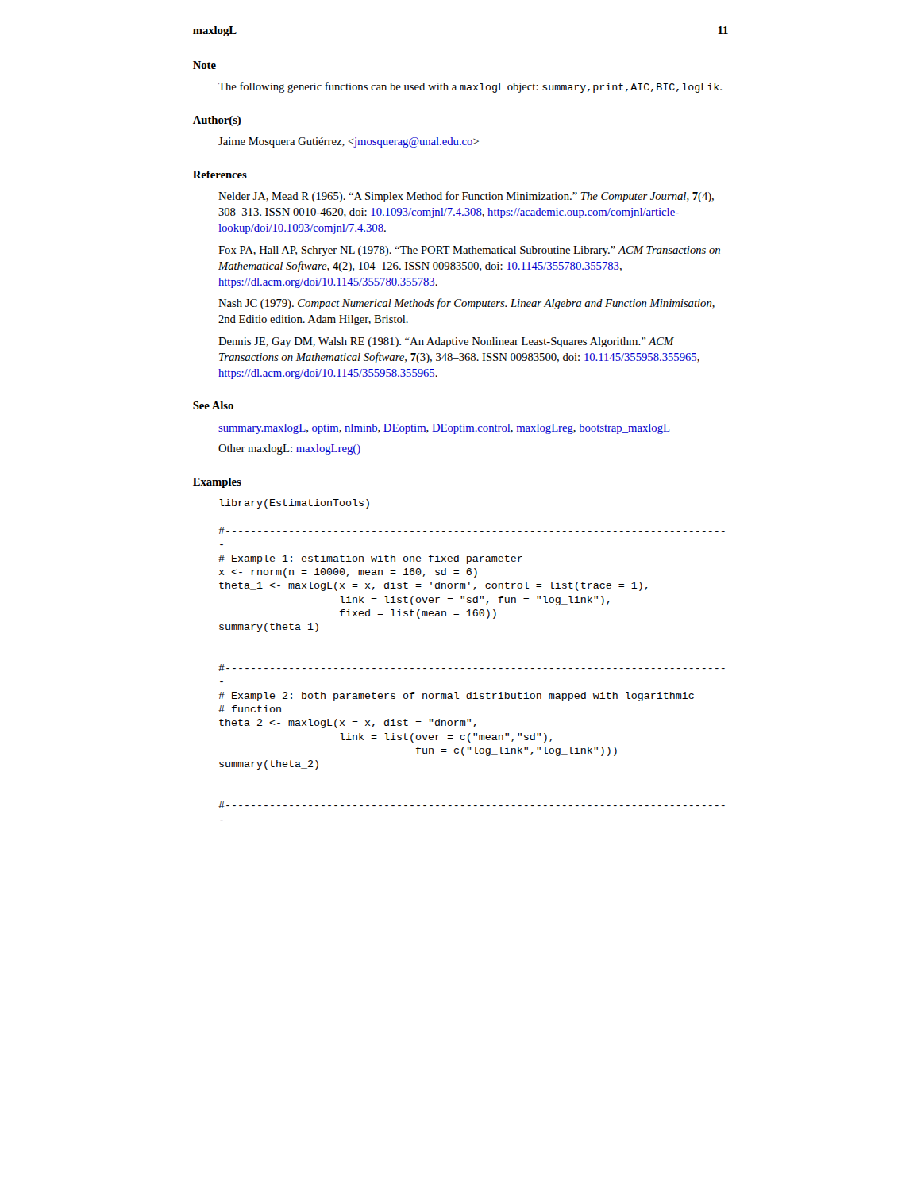maxlogL 11
Note
The following generic functions can be used with a maxlogL object: summary,print,AIC,BIC,logLik.
Author(s)
Jaime Mosquera Gutiérrez, <jmosquerag@unal.edu.co>
References
Nelder JA, Mead R (1965). “A Simplex Method for Function Minimization.” The Computer Journal, 7(4), 308–313. ISSN 0010-4620, doi: 10.1093/comjnl/7.4.308, https://academic.oup.com/comjnl/article-lookup/doi/10.1093/comjnl/7.4.308.
Fox PA, Hall AP, Schryer NL (1978). “The PORT Mathematical Subroutine Library.” ACM Transactions on Mathematical Software, 4(2), 104–126. ISSN 00983500, doi: 10.1145/355780.355783, https://dl.acm.org/doi/10.1145/355780.355783.
Nash JC (1979). Compact Numerical Methods for Computers. Linear Algebra and Function Minimisation, 2nd Editio edition. Adam Hilger, Bristol.
Dennis JE, Gay DM, Walsh RE (1981). “An Adaptive Nonlinear Least-Squares Algorithm.” ACM Transactions on Mathematical Software, 7(3), 348–368. ISSN 00983500, doi: 10.1145/355958.355965, https://dl.acm.org/doi/10.1145/355958.355965.
See Also
summary.maxlogL, optim, nlminb, DEoptim, DEoptim.control, maxlogLreg, bootstrap_maxlogL
Other maxlogL: maxlogLreg()
Examples
library(EstimationTools)

#--------------------------------------------------------------------------------
# Example 1: estimation with one fixed parameter
x <- rnorm(n = 10000, mean = 160, sd = 6)
theta_1 <- maxlogL(x = x, dist = 'dnorm', control = list(trace = 1),
                   link = list(over = "sd", fun = "log_link"),
                   fixed = list(mean = 160))
summary(theta_1)


#--------------------------------------------------------------------------------
# Example 2: both parameters of normal distribution mapped with logarithmic
# function
theta_2 <- maxlogL(x = x, dist = "dnorm",
                   link = list(over = c("mean","sd"),
                               fun = c("log_link","log_link")))
summary(theta_2)


#--------------------------------------------------------------------------------